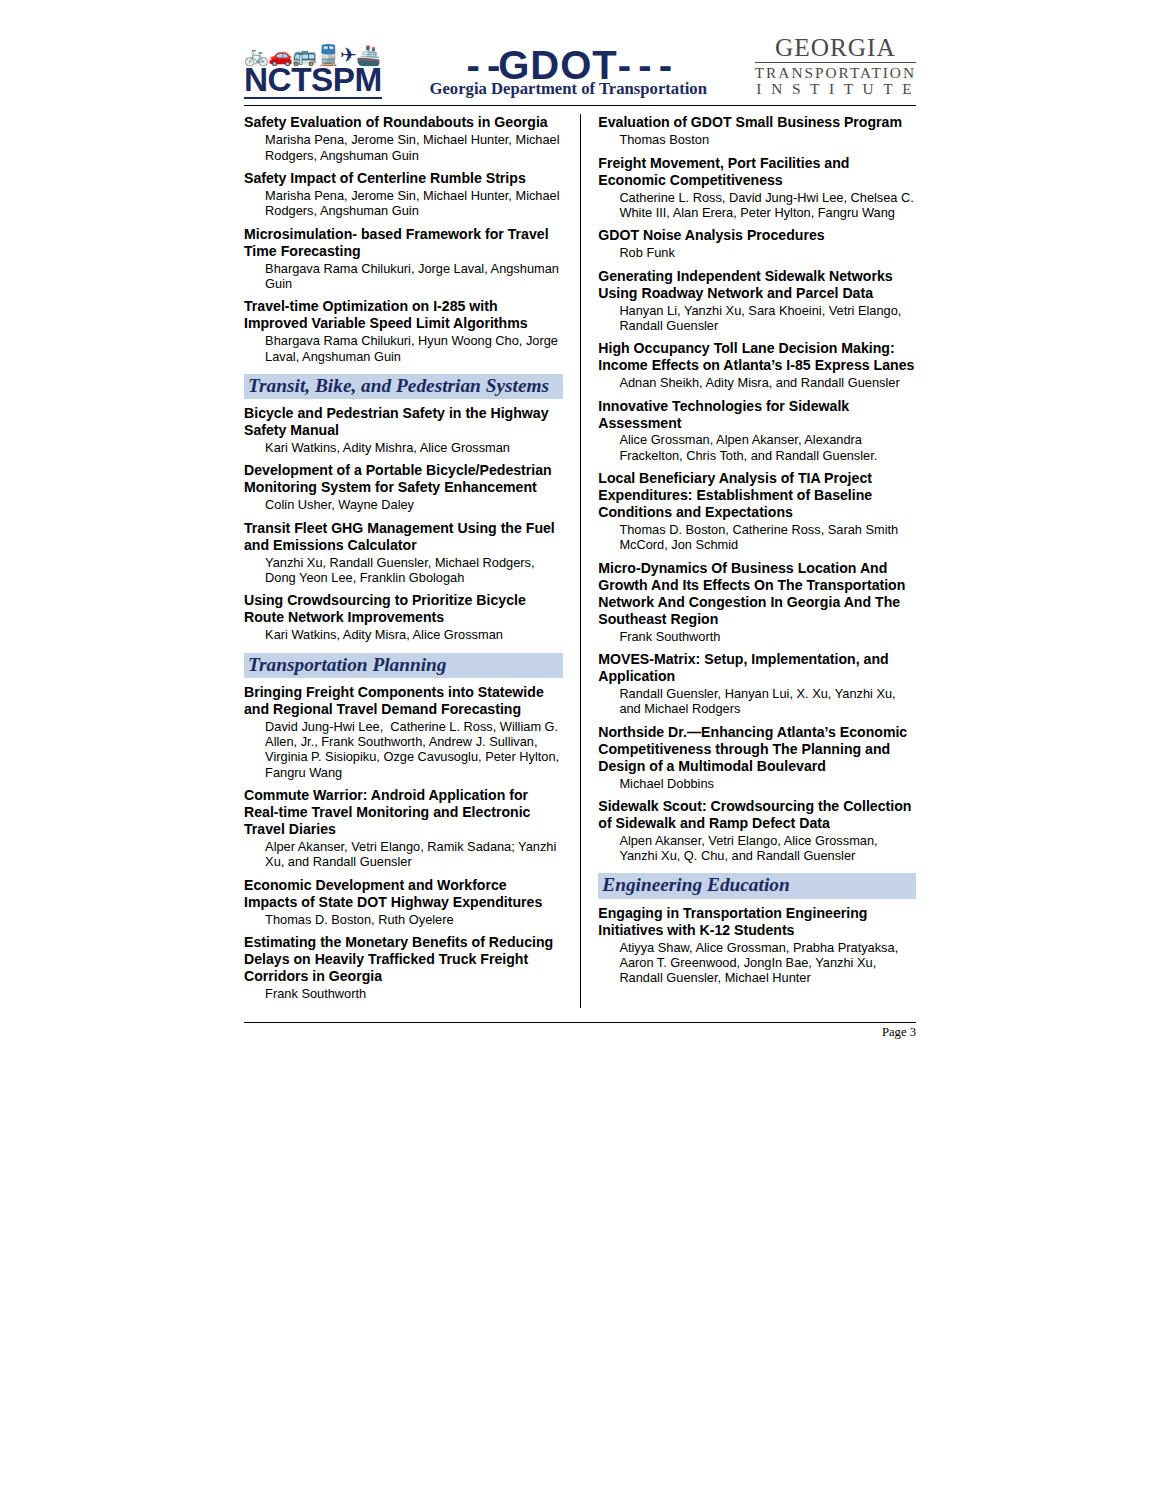🚲🚗🚌🚆✈🚢
NCTSPM
- -GDOT- - -
Georgia Department of Transportation
GEORGIA
TRANSPORTATION
I N S T I T U T E
Safety Evaluation of Roundabouts in Georgia
Marisha Pena, Jerome Sin, Michael Hunter, Michael Rodgers, Angshuman Guin
Safety Impact of Centerline Rumble Strips
Marisha Pena, Jerome Sin, Michael Hunter, Michael Rodgers, Angshuman Guin
Microsimulation- based Framework for Travel Time Forecasting
Bhargava Rama Chilukuri, Jorge Laval, Angshuman Guin
Travel-time Optimization on I-285 with Improved Variable Speed Limit Algorithms
Bhargava Rama Chilukuri, Hyun Woong Cho, Jorge Laval, Angshuman Guin
Transit, Bike, and Pedestrian Systems
Bicycle and Pedestrian Safety in the Highway Safety Manual
Kari Watkins, Adity Mishra, Alice Grossman
Development of a Portable Bicycle/Pedestrian Monitoring System for Safety Enhancement
Colin Usher, Wayne Daley
Transit Fleet GHG Management Using the Fuel and Emissions Calculator
Yanzhi Xu, Randall Guensler, Michael Rodgers, Dong Yeon Lee, Franklin Gbologah
Using Crowdsourcing to Prioritize Bicycle Route Network Improvements
Kari Watkins, Adity Misra, Alice Grossman
Transportation Planning
Bringing Freight Components into Statewide and Regional Travel Demand Forecasting
David Jung-Hwi Lee, Catherine L. Ross, William G. Allen, Jr., Frank Southworth, Andrew J. Sullivan, Virginia P. Sisiopiku, Ozge Cavusoglu, Peter Hylton, Fangru Wang
Commute Warrior: Android Application for Real-time Travel Monitoring and Electronic Travel Diaries
Alper Akanser, Vetri Elango, Ramik Sadana; Yanzhi Xu, and Randall Guensler
Economic Development and Workforce Impacts of State DOT Highway Expenditures
Thomas D. Boston, Ruth Oyelere
Estimating the Monetary Benefits of Reducing Delays on Heavily Trafficked Truck Freight Corridors in Georgia
Frank Southworth
Evaluation of GDOT Small Business Program
Thomas Boston
Freight Movement, Port Facilities and Economic Competitiveness
Catherine L. Ross, David Jung-Hwi Lee, Chelsea C. White III, Alan Erera, Peter Hylton, Fangru Wang
GDOT Noise Analysis Procedures
Rob Funk
Generating Independent Sidewalk Networks Using Roadway Network and Parcel Data
Hanyan Li, Yanzhi Xu, Sara Khoeini, Vetri Elango, Randall Guensler
High Occupancy Toll Lane Decision Making: Income Effects on Atlanta’s I-85 Express Lanes
Adnan Sheikh, Adity Misra, and Randall Guensler
Innovative Technologies for Sidewalk Assessment
Alice Grossman, Alpen Akanser, Alexandra Frackelton, Chris Toth, and Randall Guensler.
Local Beneficiary Analysis of TIA Project Expenditures: Establishment of Baseline Conditions and Expectations
Thomas D. Boston, Catherine Ross, Sarah Smith McCord, Jon Schmid
Micro-Dynamics Of Business Location And Growth And Its Effects On The Transportation Network And Congestion In Georgia And The Southeast Region
Frank Southworth
MOVES-Matrix: Setup, Implementation, and Application
Randall Guensler, Hanyan Lui, X. Xu, Yanzhi Xu, and Michael Rodgers
Northside Dr.—Enhancing Atlanta’s Economic Competitiveness through The Planning and Design of a Multimodal Boulevard
Michael Dobbins
Sidewalk Scout: Crowdsourcing the Collection of Sidewalk and Ramp Defect Data
Alpen Akanser, Vetri Elango, Alice Grossman, Yanzhi Xu, Q. Chu, and Randall Guensler
Engineering Education
Engaging in Transportation Engineering Initiatives with K-12 Students
Atiyya Shaw, Alice Grossman, Prabha Pratyaksa, Aaron T. Greenwood, JongIn Bae, Yanzhi Xu, Randall Guensler, Michael Hunter
Page 3